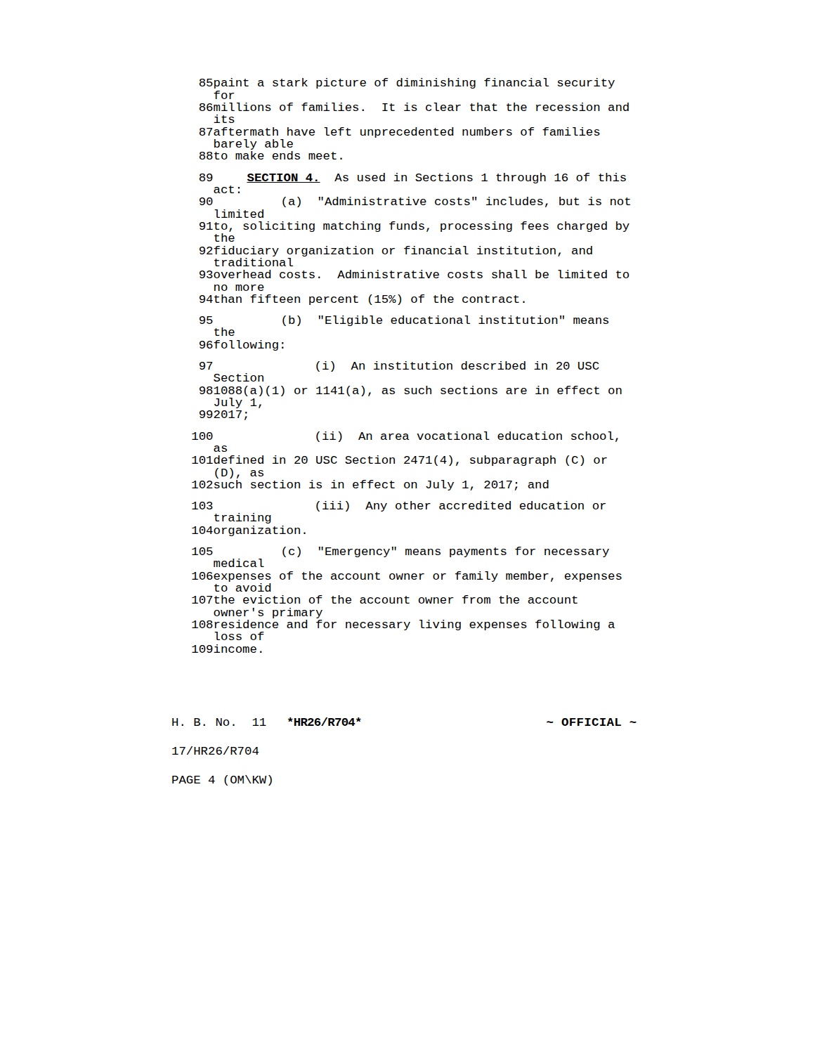| 85 | paint a stark picture of diminishing financial security for |
| 86 | millions of families. It is clear that the recession and its |
| 87 | aftermath have left unprecedented numbers of families barely able |
| 88 | to make ends meet. |
| 89 | SECTION 4. As used in Sections 1 through 16 of this act: |
| 90 | (a) "Administrative costs" includes, but is not limited |
| 91 | to, soliciting matching funds, processing fees charged by the |
| 92 | fiduciary organization or financial institution, and traditional |
| 93 | overhead costs. Administrative costs shall be limited to no more |
| 94 | than fifteen percent (15%) of the contract. |
| 95 | (b) "Eligible educational institution" means the |
| 96 | following: |
| 97 | (i) An institution described in 20 USC Section |
| 98 | 1088(a)(1) or 1141(a), as such sections are in effect on July 1, |
| 99 | 2017; |
| 100 | (ii) An area vocational education school, as |
| 101 | defined in 20 USC Section 2471(4), subparagraph (C) or (D), as |
| 102 | such section is in effect on July 1, 2017; and |
| 103 | (iii) Any other accredited education or training |
| 104 | organization. |
| 105 | (c) "Emergency" means payments for necessary medical |
| 106 | expenses of the account owner or family member, expenses to avoid |
| 107 | the eviction of the account owner from the account owner's primary |
| 108 | residence and for necessary living expenses following a loss of |
| 109 | income. |
H. B. No. 11 *HR26/R704* ~ OFFICIAL ~
17/HR26/R704
PAGE 4 (OM\KW)